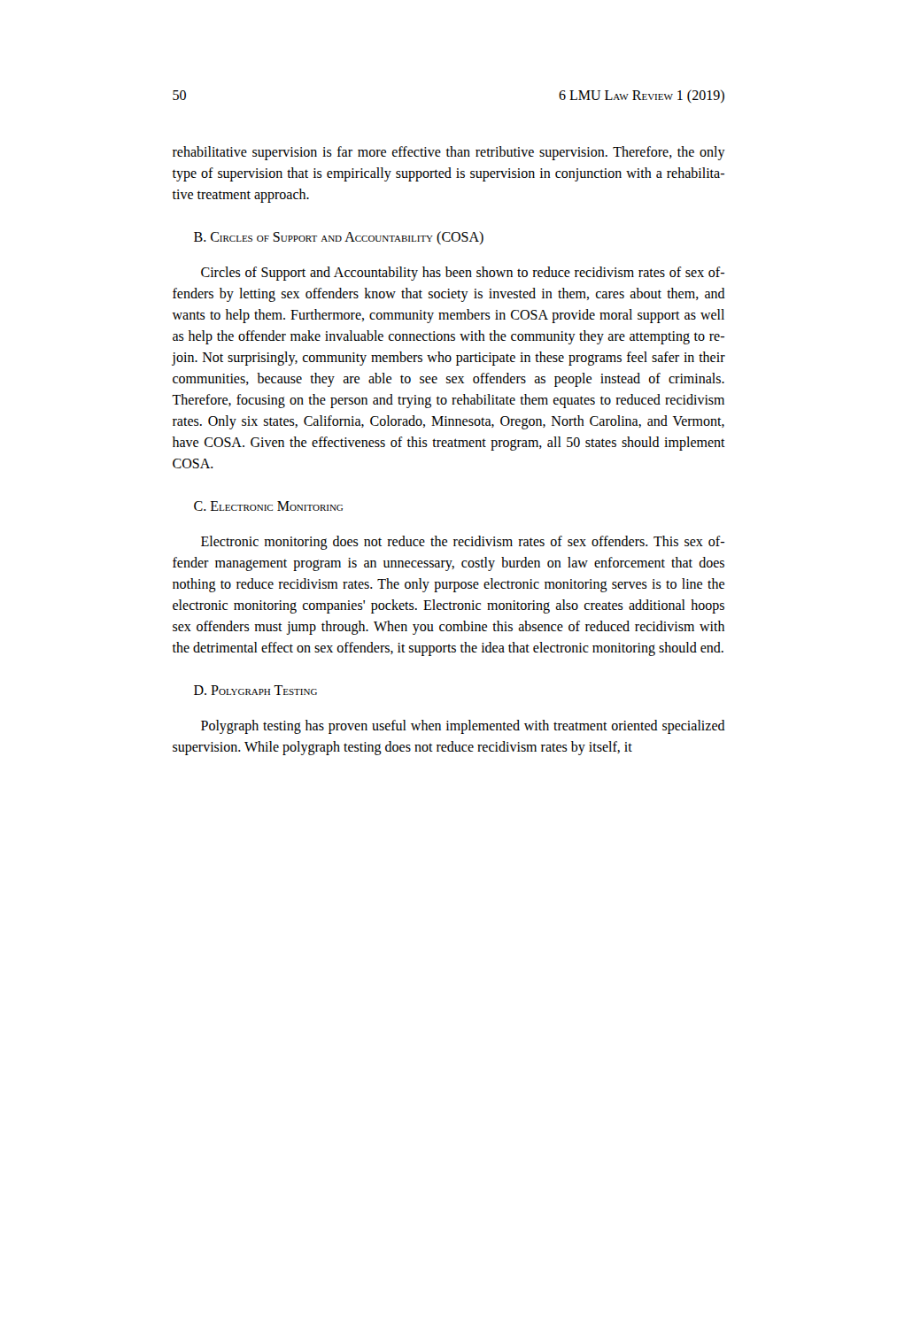50 6 LMU Law Review 1 (2019)
rehabilitative supervision is far more effective than retributive supervision. Therefore, the only type of supervision that is empirically supported is supervision in conjunction with a rehabilitative treatment approach.
B. Circles of Support and Accountability (COSA)
Circles of Support and Accountability has been shown to reduce recidivism rates of sex offenders by letting sex offenders know that society is invested in them, cares about them, and wants to help them. Furthermore, community members in COSA provide moral support as well as help the offender make invaluable connections with the community they are attempting to re-join. Not surprisingly, community members who participate in these programs feel safer in their communities, because they are able to see sex offenders as people instead of criminals. Therefore, focusing on the person and trying to rehabilitate them equates to reduced recidivism rates. Only six states, California, Colorado, Minnesota, Oregon, North Carolina, and Vermont, have COSA. Given the effectiveness of this treatment program, all 50 states should implement COSA.
C. Electronic Monitoring
Electronic monitoring does not reduce the recidivism rates of sex offenders. This sex offender management program is an unnecessary, costly burden on law enforcement that does nothing to reduce recidivism rates. The only purpose electronic monitoring serves is to line the electronic monitoring companies' pockets. Electronic monitoring also creates additional hoops sex offenders must jump through. When you combine this absence of reduced recidivism with the detrimental effect on sex offenders, it supports the idea that electronic monitoring should end.
D. Polygraph Testing
Polygraph testing has proven useful when implemented with treatment oriented specialized supervision. While polygraph testing does not reduce recidivism rates by itself, it